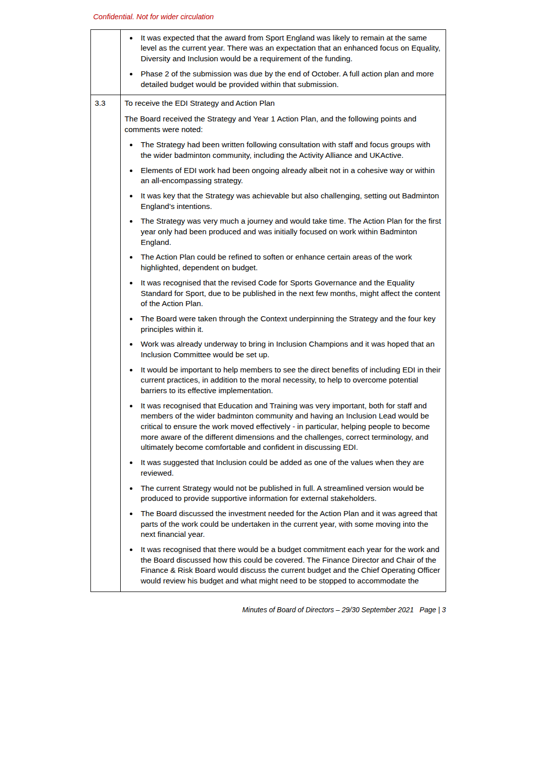Confidential. Not for wider circulation
| | It was expected that the award from Sport England was likely to remain at the same level as the current year. There was an expectation that an enhanced focus on Equality, Diversity and Inclusion would be a requirement of the funding. Phase 2 of the submission was due by the end of October. A full action plan and more detailed budget would be provided within that submission. |
| 3.3 | To receive the EDI Strategy and Action Plan The Board received the Strategy and Year 1 Action Plan, and the following points and comments were noted: The Strategy had been written following consultation with staff and focus groups with the wider badminton community, including the Activity Alliance and UKActive. Elements of EDI work had been ongoing already albeit not in a cohesive way or within an all-encompassing strategy. It was key that the Strategy was achievable but also challenging, setting out Badminton England’s intentions. The Strategy was very much a journey and would take time. The Action Plan for the first year only had been produced and was initially focused on work within Badminton England. The Action Plan could be refined to soften or enhance certain areas of the work highlighted, dependent on budget. It was recognised that the revised Code for Sports Governance and the Equality Standard for Sport, due to be published in the next few months, might affect the content of the Action Plan. The Board were taken through the Context underpinning the Strategy and the four key principles within it. Work was already underway to bring in Inclusion Champions and it was hoped that an Inclusion Committee would be set up. It would be important to help members to see the direct benefits of including EDI in their current practices, in addition to the moral necessity, to help to overcome potential barriers to its effective implementation. It was recognised that Education and Training was very important, both for staff and members of the wider badminton community and having an Inclusion Lead would be critical to ensure the work moved effectively - in particular, helping people to become more aware of the different dimensions and the challenges, correct terminology, and ultimately become comfortable and confident in discussing EDI. It was suggested that Inclusion could be added as one of the values when they are reviewed. The current Strategy would not be published in full. A streamlined version would be produced to provide supportive information for external stakeholders. The Board discussed the investment needed for the Action Plan and it was agreed that parts of the work could be undertaken in the current year, with some moving into the next financial year. It was recognised that there would be a budget commitment each year for the work and the Board discussed how this could be covered. The Finance Director and Chair of the Finance & Risk Board would discuss the current budget and the Chief Operating Officer would review his budget and what might need to be stopped to accommodate the |
Minutes of Board of Directors – 29/30 September 2021 Page | 3